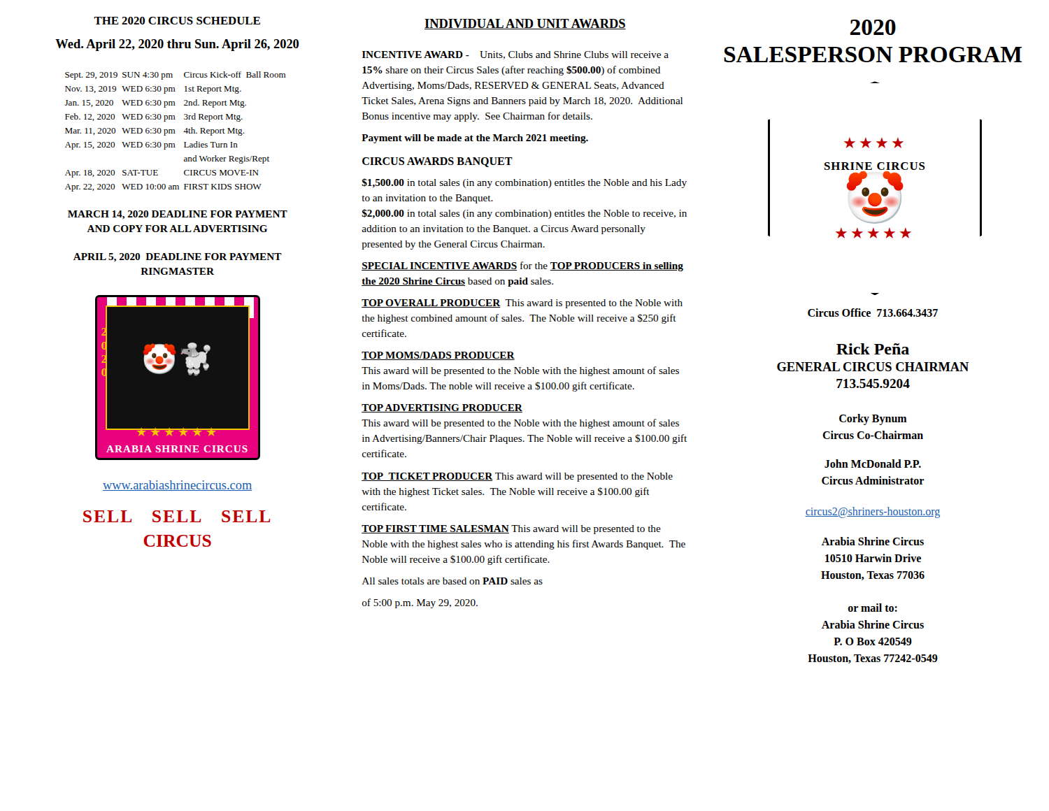THE 2020 CIRCUS SCHEDULE
Wed. April 22, 2020 thru Sun. April 26, 2020
| Sept. 29, 2019 | SUN 4:30 pm | Circus Kick-off Ball Room |
| Nov. 13, 2019 | WED 6:30 pm | 1st Report Mtg. |
| Jan. 15, 2020 | WED 6:30 pm | 2nd. Report Mtg. |
| Feb. 12, 2020 | WED 6:30 pm | 3rd Report Mtg. |
| Mar. 11, 2020 | WED 6:30 pm | 4th. Report Mtg. |
| Apr. 15, 2020 | WED 6:30 pm | Ladies Turn In |
| | | and Worker Regis/Rept |
| Apr. 18, 2020 | SAT-TUE | CIRCUS MOVE-IN |
| Apr. 22, 2020 | WED 10:00 am | FIRST KIDS SHOW |
MARCH 14, 2020 DEADLINE FOR PAYMENT
AND COPY FOR ALL ADVERTISING
APRIL 5, 2020 DEADLINE FOR PAYMENT
RINGMASTER
🤡🐩
2
0
2
0
★★★★★★
ARABIA SHRINE CIRCUS
www.arabiashrinecircus.com
SELL SELL SELL
CIRCUS
INDIVIDUAL AND UNIT AWARDS
INCENTIVE AWARD - Units, Clubs and Shrine Clubs will receive a 15% share on their Circus Sales (after reaching $500.00) of combined Advertising, Moms/Dads, RESERVED & GENERAL Seats, Advanced Ticket Sales, Arena Signs and Banners paid by March 18, 2020. Additional Bonus incentive may apply. See Chairman for details.
Payment will be made at the March 2021 meeting.
CIRCUS AWARDS BANQUET
$1,500.00 in total sales (in any combination) entitles the Noble and his Lady to an invitation to the Banquet.
$2,000.00 in total sales (in any combination) entitles the Noble to receive, in addition to an invitation to the Banquet. a Circus Award personally presented by the General Circus Chairman.
SPECIAL INCENTIVE AWARDS for the TOP PRODUCERS in selling the 2020 Shrine Circus based on paid sales.
TOP OVERALL PRODUCER This award is presented to the Noble with the highest combined amount of sales. The Noble will receive a $250 gift certificate.
TOP MOMS/DADS PRODUCER
This award will be presented to the Noble with the highest amount of sales in Moms/Dads. The noble will receive a $100.00 gift certificate.
TOP ADVERTISING PRODUCER
This award will be presented to the Noble with the highest amount of sales in Advertising/Banners/Chair Plaques. The Noble will receive a $100.00 gift certificate.
TOP TICKET PRODUCER This award will be presented to the Noble with the highest Ticket sales. The Noble will receive a $100.00 gift certificate.
TOP FIRST TIME SALESMAN This award will be presented to the Noble with the highest sales who is attending his first Awards Banquet. The Noble will receive a $100.00 gift certificate.
All sales totals are based on PAID sales as
of 5:00 p.m. May 29, 2020.
2020
SALESPERSON PROGRAM
★★★★
SHRINE CIRCUS
🤡
★★★★★
Circus Office 713.664.3437
Rick Peña
GENERAL CIRCUS CHAIRMAN
713.545.9204
Corky Bynum
Circus Co-Chairman
John McDonald P.P.
Circus Administrator
circus2@shriners-houston.org
Arabia Shrine Circus
10510 Harwin Drive
Houston, Texas 77036
or mail to:
Arabia Shrine Circus
P. O Box 420549
Houston, Texas 77242-0549